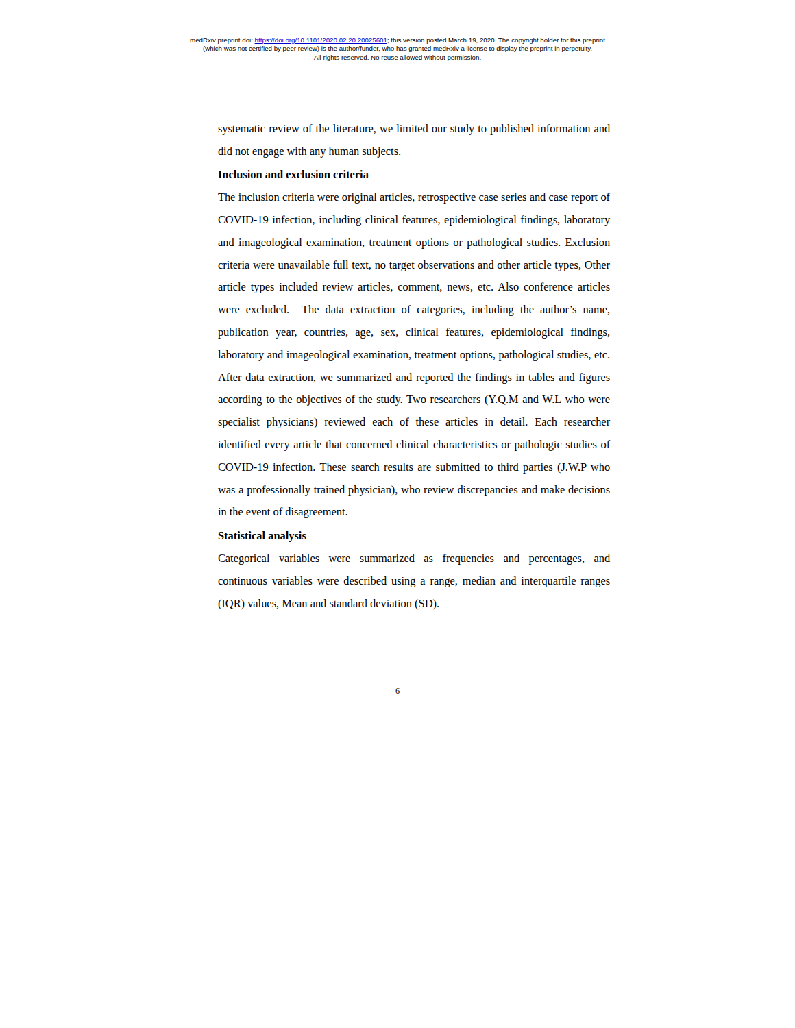medRxiv preprint doi: https://doi.org/10.1101/2020.02.20.20025601; this version posted March 19, 2020. The copyright holder for this preprint
(which was not certified by peer review) is the author/funder, who has granted medRxiv a license to display the preprint in perpetuity.
All rights reserved. No reuse allowed without permission.
systematic review of the literature, we limited our study to published information and did not engage with any human subjects.
Inclusion and exclusion criteria
The inclusion criteria were original articles, retrospective case series and case report of COVID-19 infection, including clinical features, epidemiological findings, laboratory and imageological examination, treatment options or pathological studies. Exclusion criteria were unavailable full text, no target observations and other article types, Other article types included review articles, comment, news, etc. Also conference articles were excluded. The data extraction of categories, including the author’s name, publication year, countries, age, sex, clinical features, epidemiological findings, laboratory and imageological examination, treatment options, pathological studies, etc. After data extraction, we summarized and reported the findings in tables and figures according to the objectives of the study. Two researchers (Y.Q.M and W.L who were specialist physicians) reviewed each of these articles in detail. Each researcher identified every article that concerned clinical characteristics or pathologic studies of COVID-19 infection. These search results are submitted to third parties (J.W.P who was a professionally trained physician), who review discrepancies and make decisions in the event of disagreement.
Statistical analysis
Categorical variables were summarized as frequencies and percentages, and continuous variables were described using a range, median and interquartile ranges (IQR) values, Mean and standard deviation (SD).
6